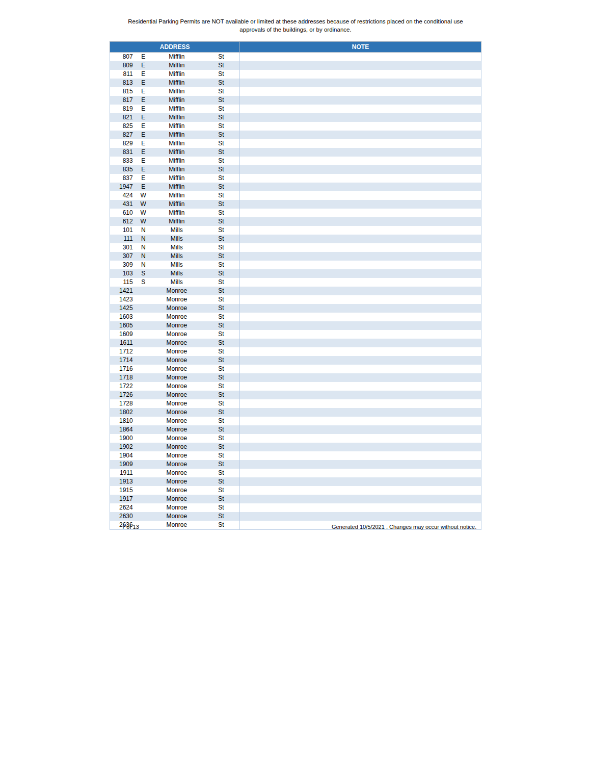Residential Parking Permits are NOT available or limited at these addresses because of restrictions placed on the conditional use approvals of the buildings, or by ordinance.
| ADDRESS | NOTE |
| --- | --- |
| 807 | E | Mifflin | St | |
| 809 | E | Mifflin | St | |
| 811 | E | Mifflin | St | |
| 813 | E | Mifflin | St | |
| 815 | E | Mifflin | St | |
| 817 | E | Mifflin | St | |
| 819 | E | Mifflin | St | |
| 821 | E | Mifflin | St | |
| 825 | E | Mifflin | St | |
| 827 | E | Mifflin | St | |
| 829 | E | Mifflin | St | |
| 831 | E | Mifflin | St | |
| 833 | E | Mifflin | St | |
| 835 | E | Mifflin | St | |
| 837 | E | Mifflin | St | |
| 1947 | E | Mifflin | St | |
| 424 | W | Mifflin | St | |
| 431 | W | Mifflin | St | |
| 610 | W | Mifflin | St | |
| 612 | W | Mifflin | St | |
| 101 | N | Mills | St | |
| 111 | N | Mills | St | |
| 301 | N | Mills | St | |
| 307 | N | Mills | St | |
| 309 | N | Mills | St | |
| 103 | S | Mills | St | |
| 115 | S | Mills | St | |
| 1421 | | Monroe | St | |
| 1423 | | Monroe | St | |
| 1425 | | Monroe | St | |
| 1603 | | Monroe | St | |
| 1605 | | Monroe | St | |
| 1609 | | Monroe | St | |
| 1611 | | Monroe | St | |
| 1712 | | Monroe | St | |
| 1714 | | Monroe | St | |
| 1716 | | Monroe | St | |
| 1718 | | Monroe | St | |
| 1722 | | Monroe | St | |
| 1726 | | Monroe | St | |
| 1728 | | Monroe | St | |
| 1802 | | Monroe | St | |
| 1810 | | Monroe | St | |
| 1864 | | Monroe | St | |
| 1900 | | Monroe | St | |
| 1902 | | Monroe | St | |
| 1904 | | Monroe | St | |
| 1909 | | Monroe | St | |
| 1911 | | Monroe | St | |
| 1913 | | Monroe | St | |
| 1915 | | Monroe | St | |
| 1917 | | Monroe | St | |
| 2624 | | Monroe | St | |
| 2630 | | Monroe | St | |
| 2636 | | Monroe | St | |
7 of 13 Generated 10/5/2021 . Changes may occur without notice.